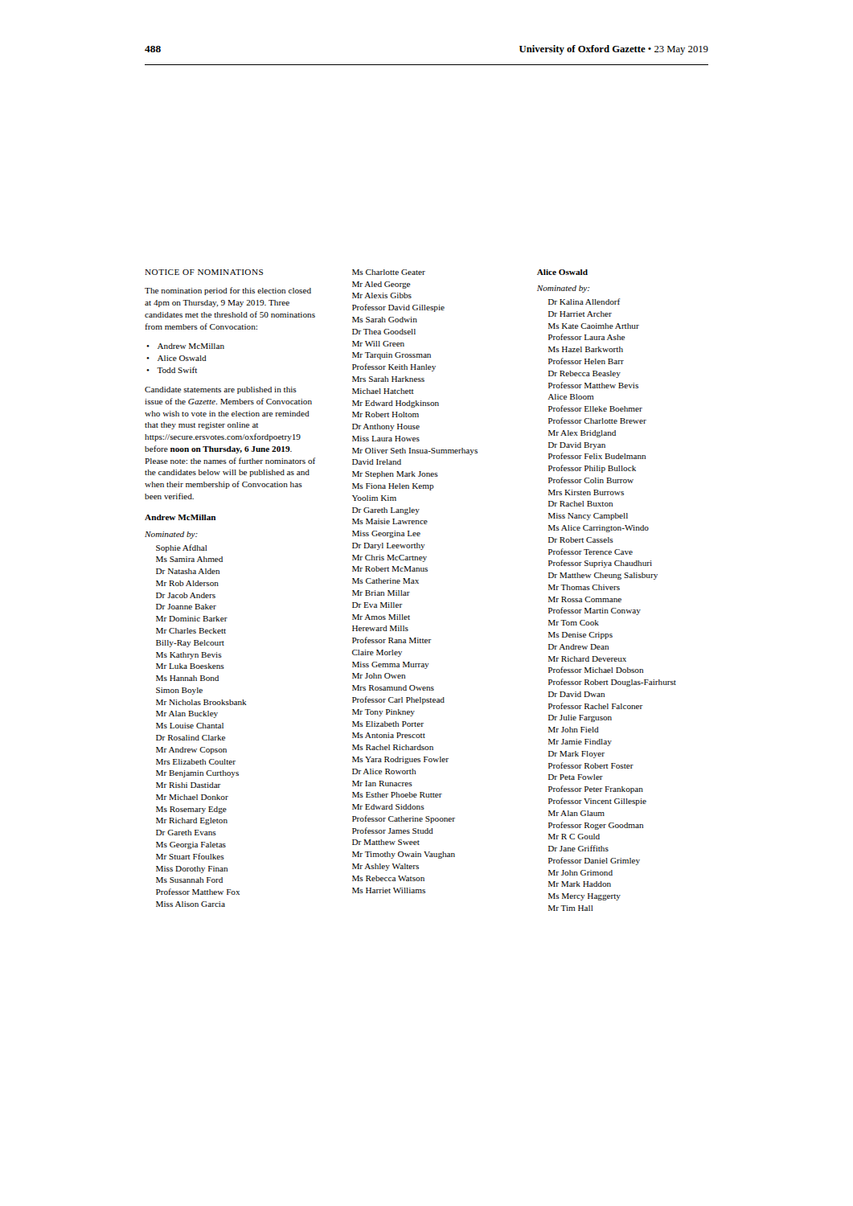488
University of Oxford Gazette • 23 May 2019
Notice of Nominations
The nomination period for this election closed at 4pm on Thursday, 9 May 2019. Three candidates met the threshold of 50 nominations from members of Convocation:
Andrew McMillan
Alice Oswald
Todd Swift
Candidate statements are published in this issue of the Gazette. Members of Convocation who wish to vote in the election are reminded that they must register online at https://secure.ersvotes.com/oxfordpoetry19 before noon on Thursday, 6 June 2019. Please note: the names of further nominators of the candidates below will be published as and when their membership of Convocation has been verified.
Andrew McMillan
Nominated by:
Sophie Afdhal
Ms Samira Ahmed
Dr Natasha Alden
Mr Rob Alderson
Dr Jacob Anders
Dr Joanne Baker
Mr Dominic Barker
Mr Charles Beckett
Billy-Ray Belcourt
Ms Kathryn Bevis
Mr Luka Boeskens
Ms Hannah Bond
Simon Boyle
Mr Nicholas Brooksbank
Mr Alan Buckley
Ms Louise Chantal
Dr Rosalind Clarke
Mr Andrew Copson
Mrs Elizabeth Coulter
Mr Benjamin Curthoys
Mr Rishi Dastidar
Mr Michael Donkor
Ms Rosemary Edge
Mr Richard Egleton
Dr Gareth Evans
Ms Georgia Faletas
Mr Stuart Ffoulkes
Miss Dorothy Finan
Ms Susannah Ford
Professor Matthew Fox
Miss Alison Garcia
Ms Charlotte Geater
Mr Aled George
Mr Alexis Gibbs
Professor David Gillespie
Ms Sarah Godwin
Dr Thea Goodsell
Mr Will Green
Mr Tarquin Grossman
Professor Keith Hanley
Mrs Sarah Harkness
Michael Hatchett
Mr Edward Hodgkinson
Mr Robert Holtom
Dr Anthony House
Miss Laura Howes
Mr Oliver Seth Insua-Summerhays
David Ireland
Mr Stephen Mark Jones
Ms Fiona Helen Kemp
Yoolim Kim
Dr Gareth Langley
Ms Maisie Lawrence
Miss Georgina Lee
Dr Daryl Leeworthy
Mr Chris McCartney
Mr Robert McManus
Ms Catherine Max
Mr Brian Millar
Dr Eva Miller
Mr Amos Millet
Hereward Mills
Professor Rana Mitter
Claire Morley
Miss Gemma Murray
Mr John Owen
Mrs Rosamund Owens
Professor Carl Phelpstead
Mr Tony Pinkney
Ms Elizabeth Porter
Ms Antonia Prescott
Ms Rachel Richardson
Ms Yara Rodrigues Fowler
Dr Alice Roworth
Mr Ian Runacres
Ms Esther Phoebe Rutter
Mr Edward Siddons
Professor Catherine Spooner
Professor James Studd
Dr Matthew Sweet
Mr Timothy Owain Vaughan
Mr Ashley Walters
Ms Rebecca Watson
Ms Harriet Williams
Alice Oswald
Nominated by:
Dr Kalina Allendorf
Dr Harriet Archer
Ms Kate Caoimhe Arthur
Professor Laura Ashe
Ms Hazel Barkworth
Professor Helen Barr
Dr Rebecca Beasley
Professor Matthew Bevis
Alice Bloom
Professor Elleke Boehmer
Professor Charlotte Brewer
Mr Alex Bridgland
Dr David Bryan
Professor Felix Budelmann
Professor Philip Bullock
Professor Colin Burrow
Mrs Kirsten Burrows
Dr Rachel Buxton
Miss Nancy Campbell
Ms Alice Carrington-Windo
Dr Robert Cassels
Professor Terence Cave
Professor Supriya Chaudhuri
Dr Matthew Cheung Salisbury
Mr Thomas Chivers
Mr Rossa Commane
Professor Martin Conway
Mr Tom Cook
Ms Denise Cripps
Dr Andrew Dean
Mr Richard Devereux
Professor Michael Dobson
Professor Robert Douglas-Fairhurst
Dr David Dwan
Professor Rachel Falconer
Dr Julie Farguson
Mr John Field
Mr Jamie Findlay
Dr Mark Floyer
Professor Robert Foster
Dr Peta Fowler
Professor Peter Frankopan
Professor Vincent Gillespie
Mr Alan Glaum
Professor Roger Goodman
Mr R C Gould
Dr Jane Griffiths
Professor Daniel Grimley
Mr John Grimond
Mr Mark Haddon
Ms Mercy Haggerty
Mr Tim Hall